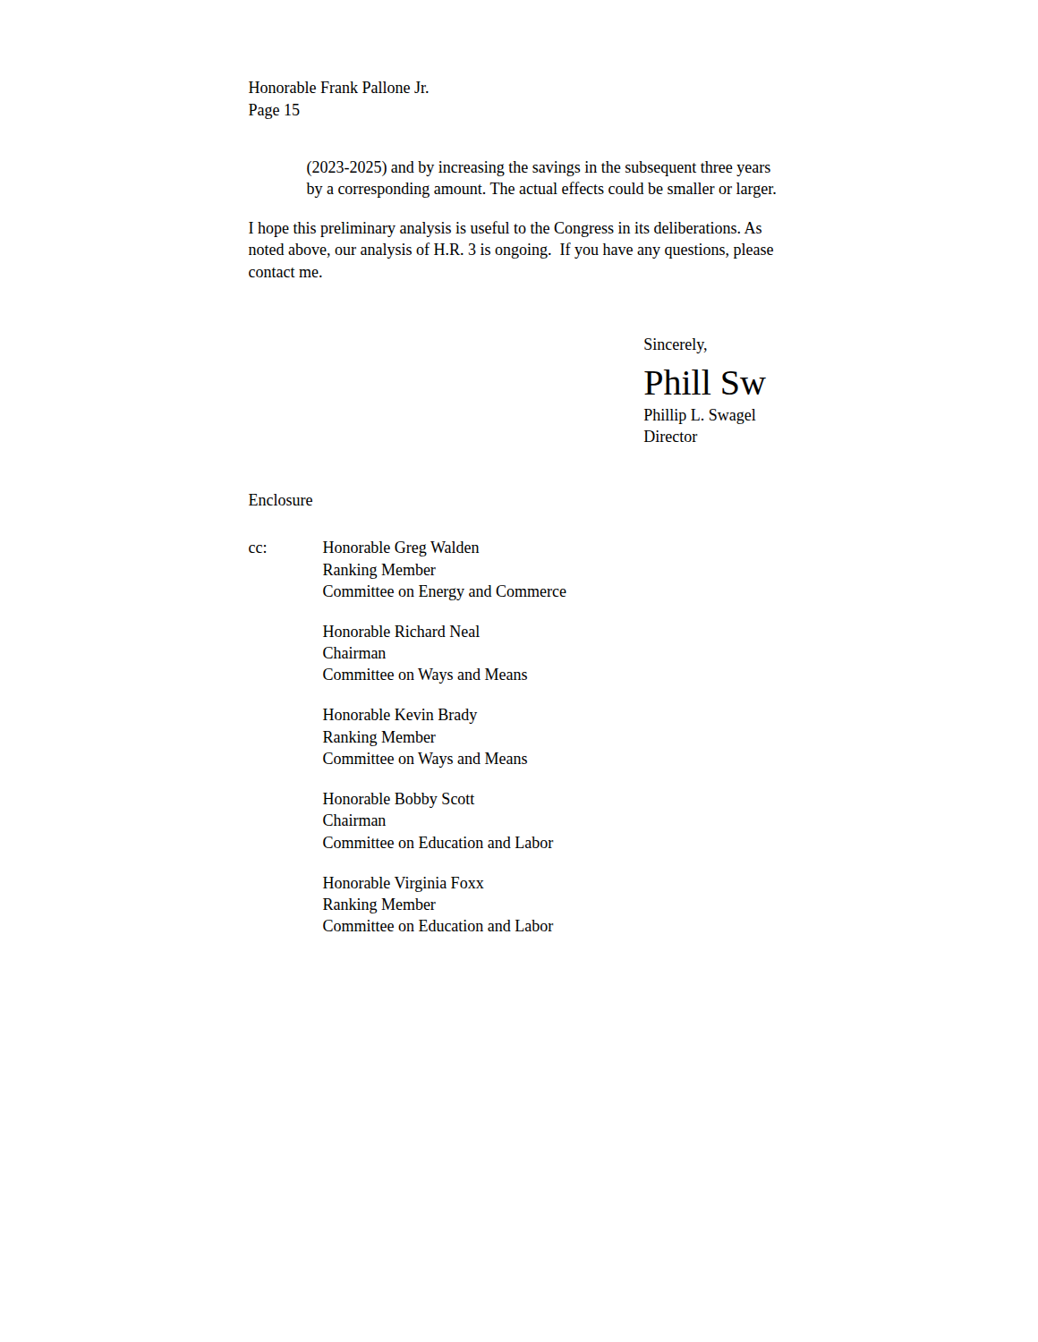Honorable Frank Pallone Jr.
Page 15
(2023-2025) and by increasing the savings in the subsequent three years by a corresponding amount. The actual effects could be smaller or larger.
I hope this preliminary analysis is useful to the Congress in its deliberations. As noted above, our analysis of H.R. 3 is ongoing. If you have any questions, please contact me.
Sincerely,
Phill Sw
Phillip L. Swagel
Director
Enclosure
| cc: | Honorable Greg Walden Ranking Member Committee on Energy and Commerce Honorable Richard Neal Chairman Committee on Ways and Means Honorable Kevin Brady Ranking Member Committee on Ways and Means Honorable Bobby Scott Chairman Committee on Education and Labor Honorable Virginia Foxx Ranking Member Committee on Education and Labor |